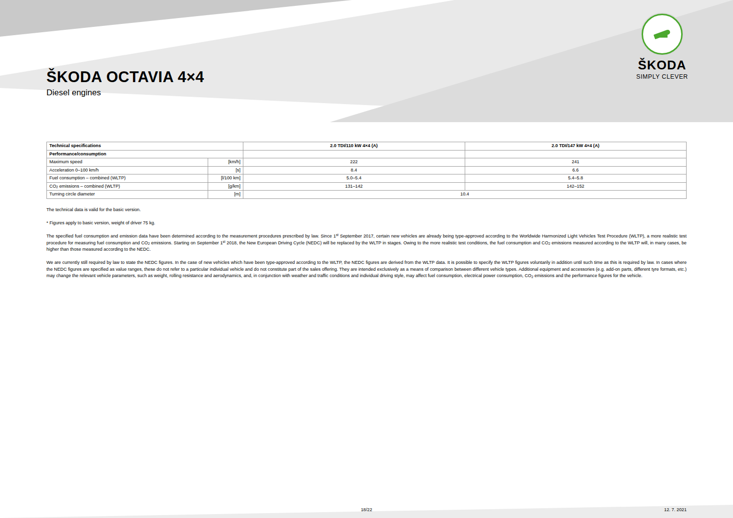ŠKODA
SIMPLY CLEVER
ŠKODA OCTAVIA 4×4
Diesel engines
| Technical specifications | 2.0 TDI/110 kW 4×4 (A) | 2.0 TDI/147 kW 4×4 (A) |
| --- | --- | --- |
| Performance/consumption | | |
| Maximum speed | [km/h] | 222 | 241 |
| Acceleration 0–100 km/h | [s] | 8.4 | 6.6 |
| Fuel consumption – combined (WLTP) | [l/100 km] | 5.0–5.4 | 5.4–5.8 |
| CO 2 emissions – combined (WLTP) | [g/km] | 131–142 | 142–152 |
| Turning circle diameter | [m] | 10.4 |
The technical data is valid for the basic version.
* Figures apply to basic version, weight of driver 75 kg.
The specified fuel consumption and emission data have been determined according to the measurement procedures prescribed by law. Since 1st September 2017, certain new vehicles are already being type-approved according to the Worldwide Harmonized Light Vehicles Test Procedure (WLTP), a more realistic test procedure for measuring fuel consumption and CO2 emissions. Starting on September 1st 2018, the New European Driving Cycle (NEDC) will be replaced by the WLTP in stages. Owing to the more realistic test conditions, the fuel consumption and CO2 emissions measured according to the WLTP will, in many cases, be higher than those measured according to the NEDC.
We are currently still required by law to state the NEDC figures. In the case of new vehicles which have been type-approved according to the WLTP, the NEDC figures are derived from the WLTP data. It is possible to specify the WLTP figures voluntarily in addition until such time as this is required by law. In cases where the NEDC figures are specified as value ranges, these do not refer to a particular individual vehicle and do not constitute part of the sales offering. They are intended exclusively as a means of comparison between different vehicle types. Additional equipment and accessories (e.g. add-on parts, different tyre formats, etc.) may change the relevant vehicle parameters, such as weight, rolling resistance and aerodynamics, and, in conjunction with weather and traffic conditions and individual driving style, may affect fuel consumption, electrical power consumption, CO2 emissions and the performance figures for the vehicle.
18/22 12. 7. 2021